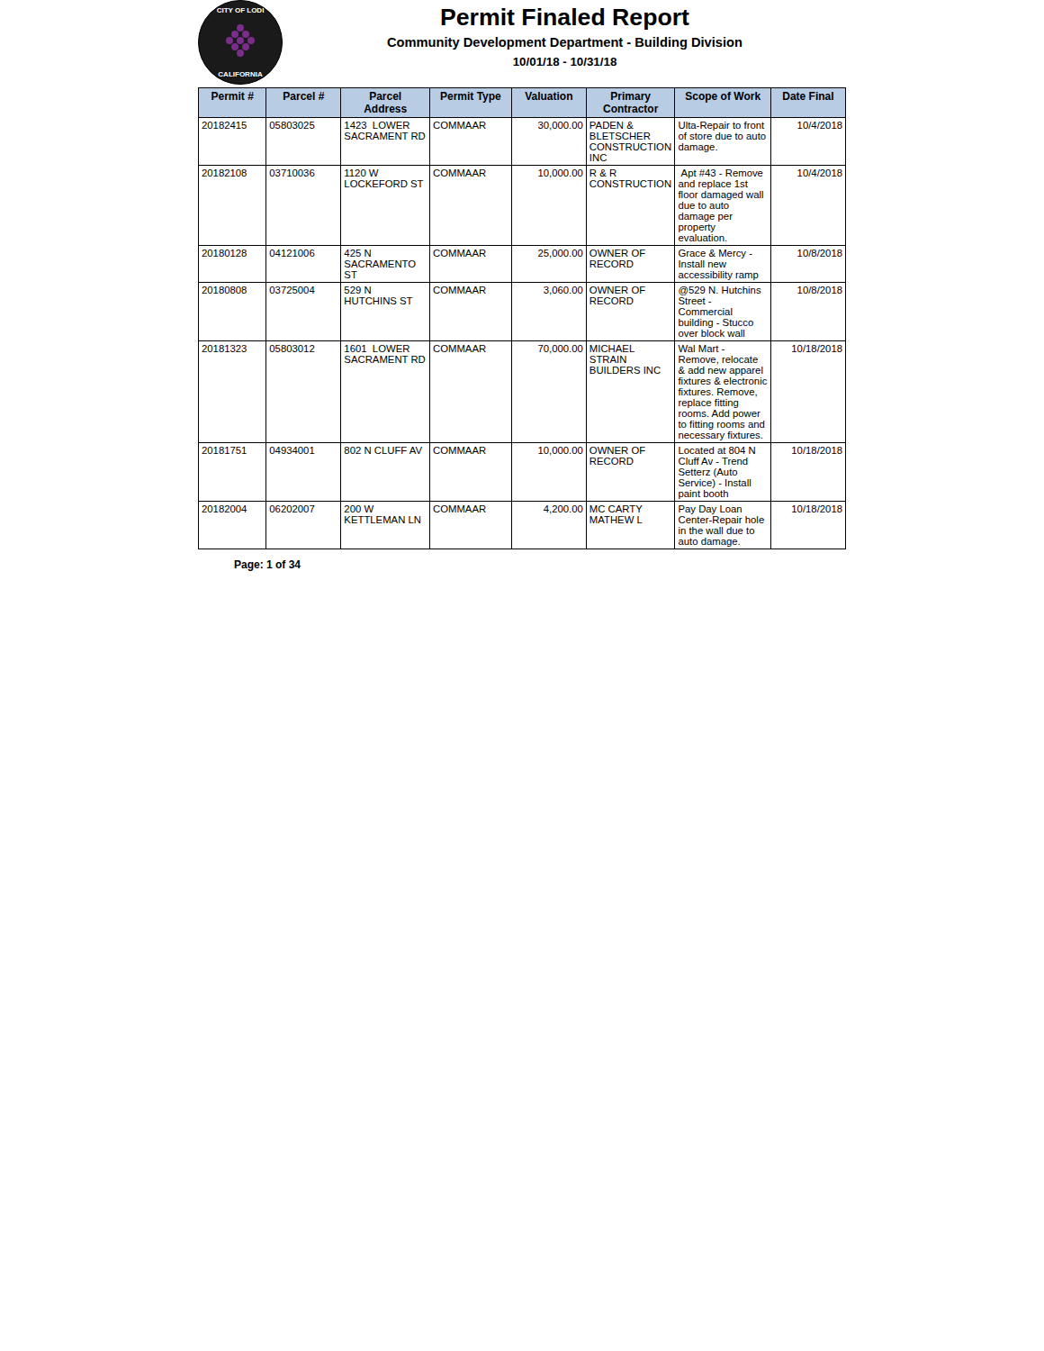CITY OF LODI
CALIFORNIA
Permit Finaled Report
Community Development Department - Building Division
10/01/18 - 10/31/18
| Permit # | Parcel # | Parcel Address | Permit Type | Valuation | Primary Contractor | Scope of Work | Date Final |
| --- | --- | --- | --- | --- | --- | --- | --- |
| 20182415 | 05803025 | 1423 LOWER SACRAMENT RD | COMMAAR | 30,000.00 | PADEN & BLETSCHER CONSTRUCTION INC | Ulta-Repair to front of store due to auto damage. | 10/4/2018 |
| 20182108 | 03710036 | 1120 W LOCKEFORD ST | COMMAAR | 10,000.00 | R & R CONSTRUCTION | Apt #43 - Remove and replace 1st floor damaged wall due to auto damage per property evaluation. | 10/4/2018 |
| 20180128 | 04121006 | 425 N SACRAMENTO ST | COMMAAR | 25,000.00 | OWNER OF RECORD | Grace & Mercy - Install new accessibility ramp | 10/8/2018 |
| 20180808 | 03725004 | 529 N HUTCHINS ST | COMMAAR | 3,060.00 | OWNER OF RECORD | @529 N. Hutchins Street - Commercial building - Stucco over block wall | 10/8/2018 |
| 20181323 | 05803012 | 1601 LOWER SACRAMENT RD | COMMAAR | 70,000.00 | MICHAEL STRAIN BUILDERS INC | Wal Mart - Remove, relocate & add new apparel fixtures & electronic fixtures. Remove, replace fitting rooms. Add power to fitting rooms and necessary fixtures. | 10/18/2018 |
| 20181751 | 04934001 | 802 N CLUFF AV | COMMAAR | 10,000.00 | OWNER OF RECORD | Located at 804 N Cluff Av - Trend Setterz (Auto Service) - Install paint booth | 10/18/2018 |
| 20182004 | 06202007 | 200 W KETTLEMAN LN | COMMAAR | 4,200.00 | MC CARTY MATHEW L | Pay Day Loan Center-Repair hole in the wall due to auto damage. | 10/18/2018 |
Page: 1 of 34